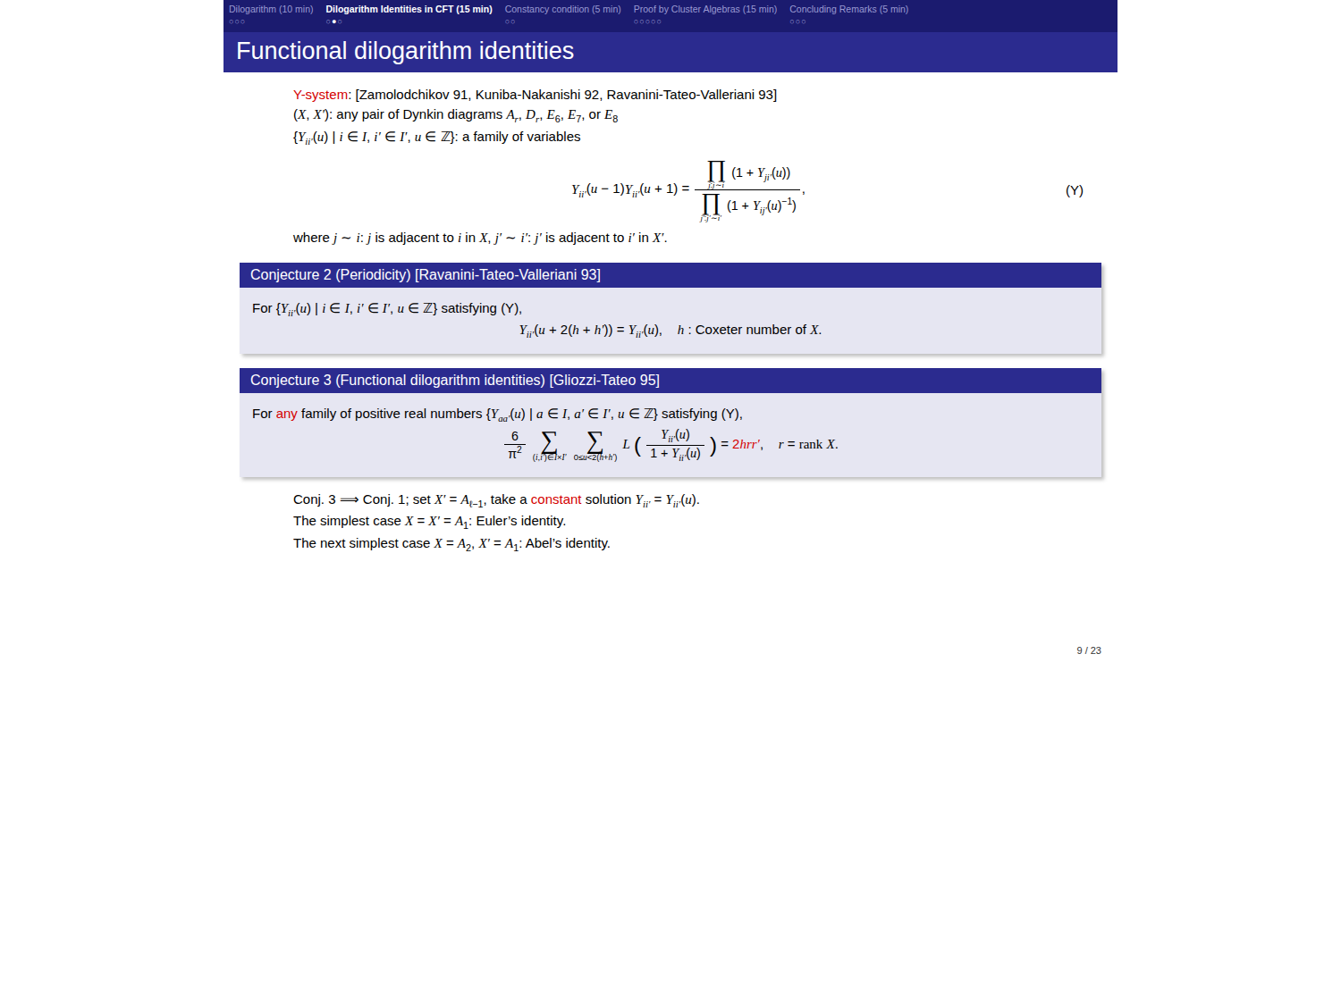Dilogarithm (10 min) ○○○
Dilogarithm Identities in CFT (15 min) ○●○
Constancy condition (5 min) ○○
Proof by Cluster Algebras (15 min) ○○○○○
Concluding Remarks (5 min) ○○○
Functional dilogarithm identities
Y-system: [Zamolodchikov 91, Kuniba-Nakanishi 92, Ravanini-Tateo-Valleriani 93]
(X, X′): any pair of Dynkin diagrams Ar, Dr, E6, E7, or E8
{Yii′(u) | i ∈ I, i′ ∈ I′, u ∈ ℤ}: a family of variables
Yii′(u − 1)Yii′(u + 1) = ∏j:j∼i (1 + Yji′(u)) ∏j′:j′∼i′ (1 + Yij′(u)−1) , (Y)
where j ∼ i: j is adjacent to i in X, j′ ∼ i′: j′ is adjacent to i′ in X′.
Conjecture 2 (Periodicity) [Ravanini-Tateo-Valleriani 93]
For {Yii′(u) | i ∈ I, i′ ∈ I′, u ∈ ℤ} satisfying (Y),
Yii′(u + 2(h + h′)) = Yii′(u), h : Coxeter number of X.
Conjecture 3 (Functional dilogarithm identities) [Gliozzi-Tateo 95]
For any family of positive real numbers {Yaa′(u) | a ∈ I, a′ ∈ I′, u ∈ ℤ} satisfying (Y),
6 π2 ∑(i,i′)∈I×I′ ∑0≤u<2(h+h′) L ( Yii′(u) 1 + Yii′(u) ) = 2hrr′, r = rank X.
Conj. 3 ⟹ Conj. 1; set X′ = Aℓ−1, take a constant solution Yii′ = Yii′(u).
The simplest case X = X′ = A1: Euler’s identity.
The next simplest case X = A2, X′ = A1: Abel’s identity.
9 / 23